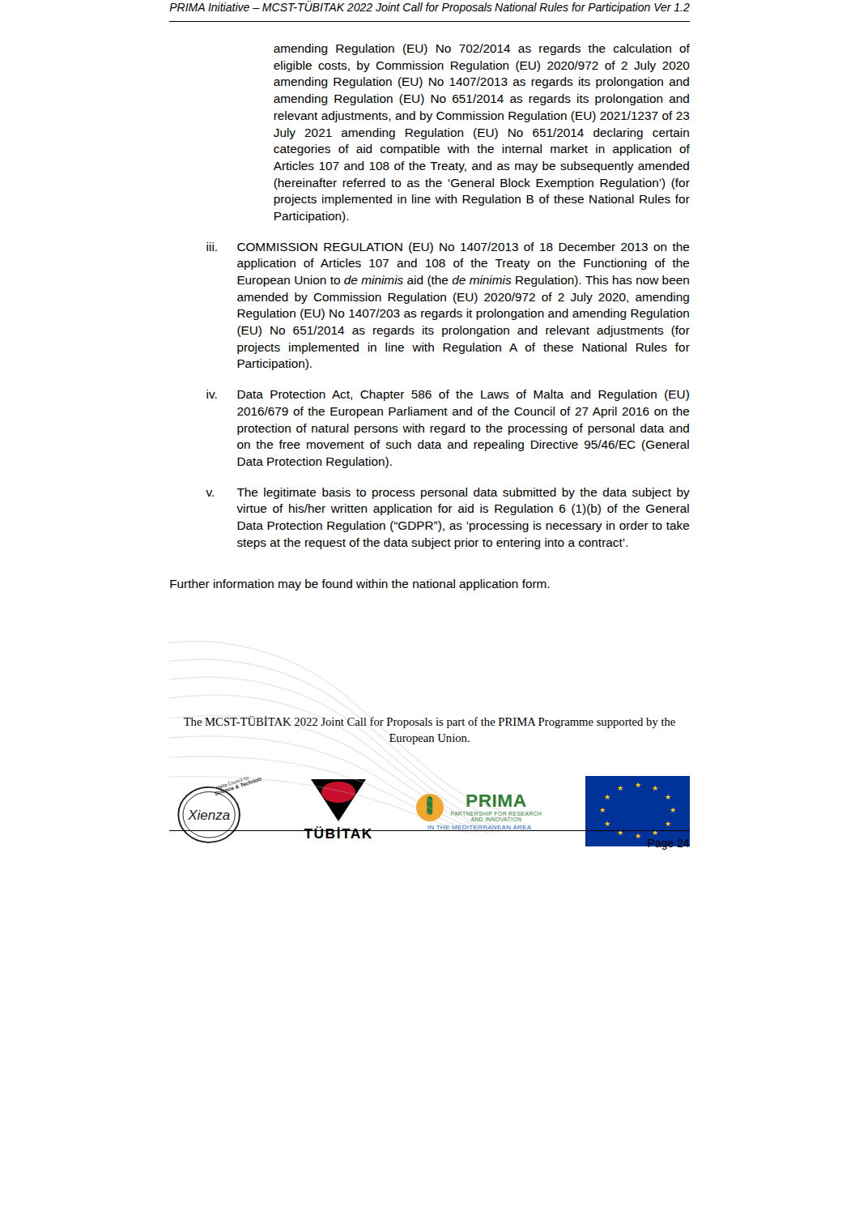PRIMA Initiative – MCST-TÜBITAK 2022 Joint Call for Proposals
National Rules for Participation Ver 1.2
amending Regulation (EU) No 702/2014 as regards the calculation of eligible costs, by Commission Regulation (EU) 2020/972 of 2 July 2020 amending Regulation (EU) No 1407/2013 as regards its prolongation and amending Regulation (EU) No 651/2014 as regards its prolongation and relevant adjustments, and by Commission Regulation (EU) 2021/1237 of 23 July 2021 amending Regulation (EU) No 651/2014 declaring certain categories of aid compatible with the internal market in application of Articles 107 and 108 of the Treaty, and as may be subsequently amended (hereinafter referred to as the ‘General Block Exemption Regulation’) (for projects implemented in line with Regulation B of these National Rules for Participation).
iii. COMMISSION REGULATION (EU) No 1407/2013 of 18 December 2013 on the application of Articles 107 and 108 of the Treaty on the Functioning of the European Union to de minimis aid (the de minimis Regulation). This has now been amended by Commission Regulation (EU) 2020/972 of 2 July 2020, amending Regulation (EU) No 1407/203 as regards it prolongation and amending Regulation (EU) No 651/2014 as regards its prolongation and relevant adjustments (for projects implemented in line with Regulation A of these National Rules for Participation).
iv. Data Protection Act, Chapter 586 of the Laws of Malta and Regulation (EU) 2016/679 of the European Parliament and of the Council of 27 April 2016 on the protection of natural persons with regard to the processing of personal data and on the free movement of such data and repealing Directive 95/46/EC (General Data Protection Regulation).
v. The legitimate basis to process personal data submitted by the data subject by virtue of his/her written application for aid is Regulation 6 (1)(b) of the General Data Protection Regulation (“GDPR”), as ‘processing is necessary in order to take steps at the request of the data subject prior to entering into a contract’.
Further information may be found within the national application form.
The MCST-TÜBİTAK 2022 Joint Call for Proposals is part of the PRIMA Programme supported by the European Union.
Xienza Malta Council for Science & Technology
TÜBİTAK
PRIMA
PARTNERSHIP FOR RESEARCH AND INNOVATION
IN THE MEDITERRANEAN AREA
★ ★ ★ ★ ★ ★ ★ ★ ★ ★ ★ ★
Page 24